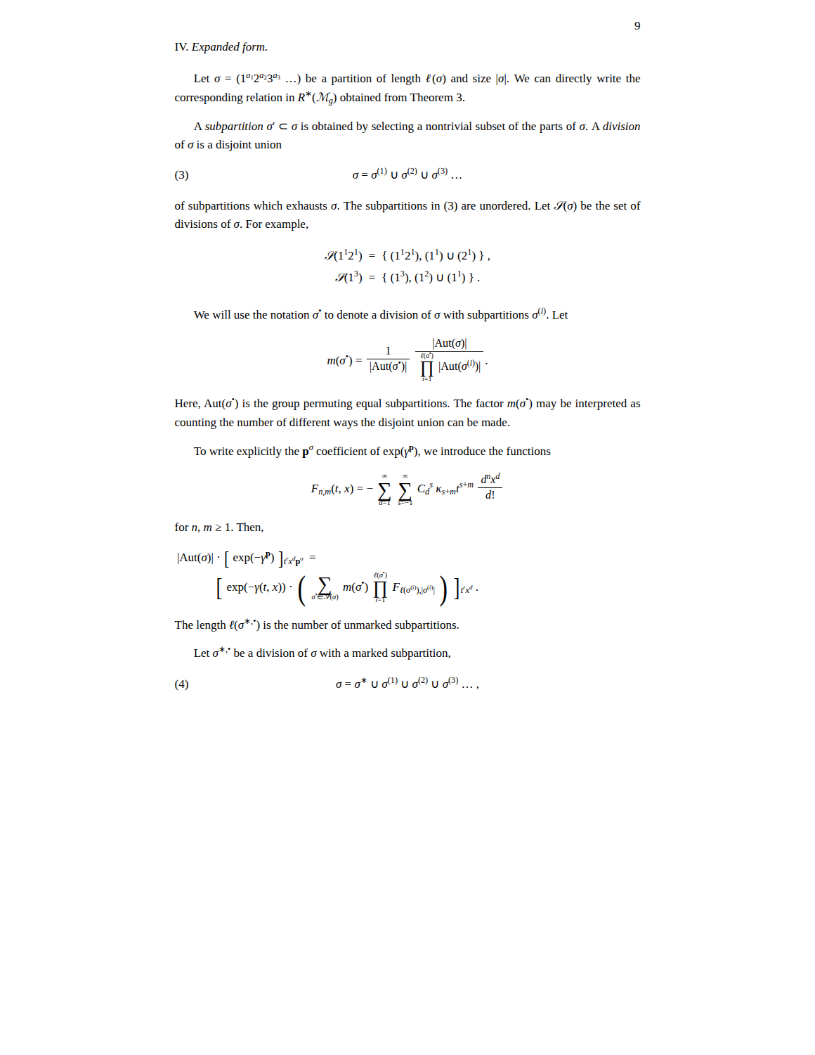9
IV. Expanded form.
Let σ = (1a12a23a3 …) be a partition of length ℓ(σ) and size |σ|. We can directly write the corresponding relation in R∗(ℳg) obtained from Theorem 3.
A subpartition σ′ ⊂ σ is obtained by selecting a nontrivial subset of the parts of σ. A division of σ is a disjoint union
(3) σ = σ(1) ∪ σ(2) ∪ σ(3) …
of subpartitions which exhausts σ. The subpartitions in (3) are unordered. Let 𝒮(σ) be the set of divisions of σ. For example,
| 𝒮 (1 1 2 1 ) | = | { (1 1 2 1 ), (1 1 ) ∪ (2 1 ) } , |
| 𝒮 (1 3 ) | = | { (1 3 ), (1 2 ) ∪ (1 1 ) } . |
We will use the notation σ• to denote a division of σ with subpartitions σ(i). Let
m(σ•) = 1 |Aut(σ•)| |Aut(σ)| ℓ(σ•)∏i=1 |Aut(σ(i))| .
Here, Aut(σ•) is the group permuting equal subpartitions. The factor m(σ•) may be interpreted as counting the number of different ways the disjoint union can be made.
To write explicitly the pσ coefficient of exp(γp), we introduce the functions
Fn,m(t, x) = − ∞∑d=1 ∞∑s=−1 Cds κs+mts+m dnxd d!
for n, m ≥ 1. Then,
|Aut(σ)| · [ exp(−γp) ]trxdpσ =
[ exp(−γ(t, x)) · ( ∑σ•∈𝒮(σ) m(σ•) ℓ(σ•)∏i=1 Fℓ(σ(i)),|σ(i)| ) ]trxd .
The length ℓ(σ∗,•) is the number of unmarked subpartitions.
Let σ∗,• be a division of σ with a marked subpartition,
(4) σ = σ∗ ∪ σ(1) ∪ σ(2) ∪ σ(3) … ,